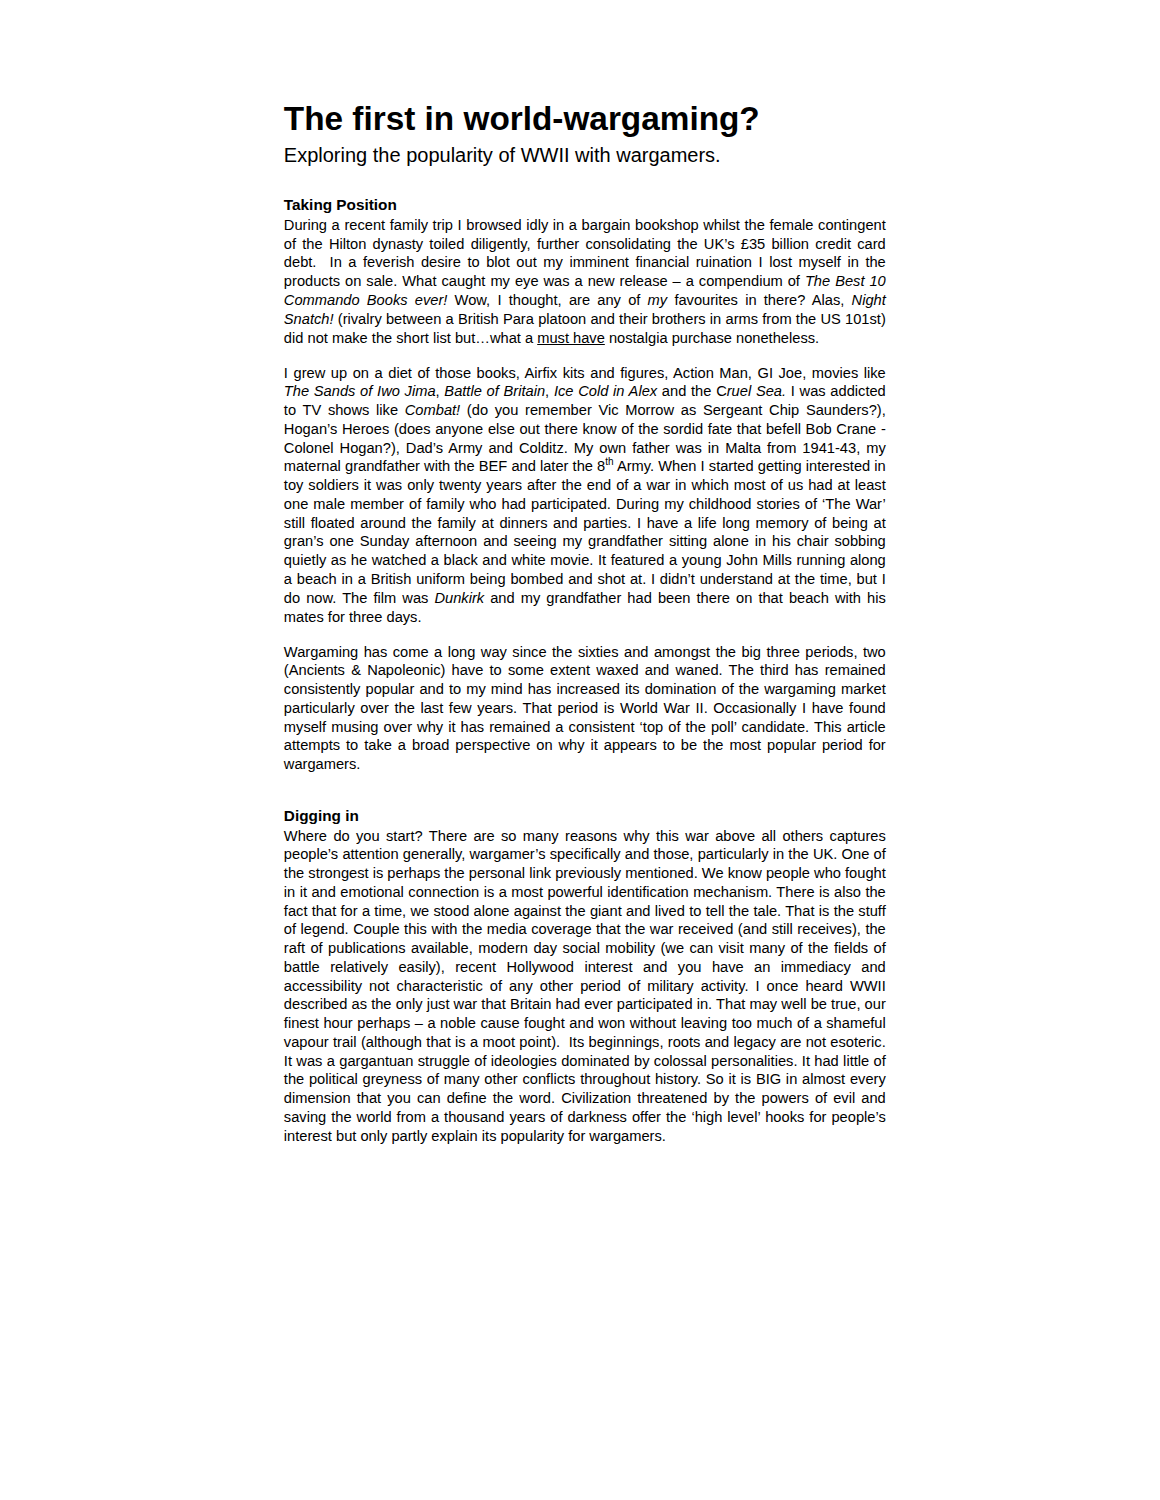The first in world-wargaming?
Exploring the popularity of WWII with wargamers.
Taking Position
During a recent family trip I browsed idly in a bargain bookshop whilst the female contingent of the Hilton dynasty toiled diligently, further consolidating the UK’s £35 billion credit card debt. In a feverish desire to blot out my imminent financial ruination I lost myself in the products on sale. What caught my eye was a new release – a compendium of The Best 10 Commando Books ever! Wow, I thought, are any of my favourites in there? Alas, Night Snatch! (rivalry between a British Para platoon and their brothers in arms from the US 101st) did not make the short list but…what a must have nostalgia purchase nonetheless.
I grew up on a diet of those books, Airfix kits and figures, Action Man, GI Joe, movies like The Sands of Iwo Jima, Battle of Britain, Ice Cold in Alex and the Cruel Sea. I was addicted to TV shows like Combat! (do you remember Vic Morrow as Sergeant Chip Saunders?), Hogan’s Heroes (does anyone else out there know of the sordid fate that befell Bob Crane - Colonel Hogan?), Dad’s Army and Colditz. My own father was in Malta from 1941-43, my maternal grandfather with the BEF and later the 8th Army. When I started getting interested in toy soldiers it was only twenty years after the end of a war in which most of us had at least one male member of family who had participated. During my childhood stories of ‘The War’ still floated around the family at dinners and parties. I have a life long memory of being at gran’s one Sunday afternoon and seeing my grandfather sitting alone in his chair sobbing quietly as he watched a black and white movie. It featured a young John Mills running along a beach in a British uniform being bombed and shot at. I didn’t understand at the time, but I do now. The film was Dunkirk and my grandfather had been there on that beach with his mates for three days.
Wargaming has come a long way since the sixties and amongst the big three periods, two (Ancients & Napoleonic) have to some extent waxed and waned. The third has remained consistently popular and to my mind has increased its domination of the wargaming market particularly over the last few years. That period is World War II. Occasionally I have found myself musing over why it has remained a consistent ‘top of the poll’ candidate. This article attempts to take a broad perspective on why it appears to be the most popular period for wargamers.
Digging in
Where do you start? There are so many reasons why this war above all others captures people’s attention generally, wargamer’s specifically and those, particularly in the UK. One of the strongest is perhaps the personal link previously mentioned. We know people who fought in it and emotional connection is a most powerful identification mechanism. There is also the fact that for a time, we stood alone against the giant and lived to tell the tale. That is the stuff of legend. Couple this with the media coverage that the war received (and still receives), the raft of publications available, modern day social mobility (we can visit many of the fields of battle relatively easily), recent Hollywood interest and you have an immediacy and accessibility not characteristic of any other period of military activity. I once heard WWII described as the only just war that Britain had ever participated in. That may well be true, our finest hour perhaps – a noble cause fought and won without leaving too much of a shameful vapour trail (although that is a moot point). Its beginnings, roots and legacy are not esoteric. It was a gargantuan struggle of ideologies dominated by colossal personalities. It had little of the political greyness of many other conflicts throughout history. So it is BIG in almost every dimension that you can define the word. Civilization threatened by the powers of evil and saving the world from a thousand years of darkness offer the ‘high level’ hooks for people’s interest but only partly explain its popularity for wargamers.